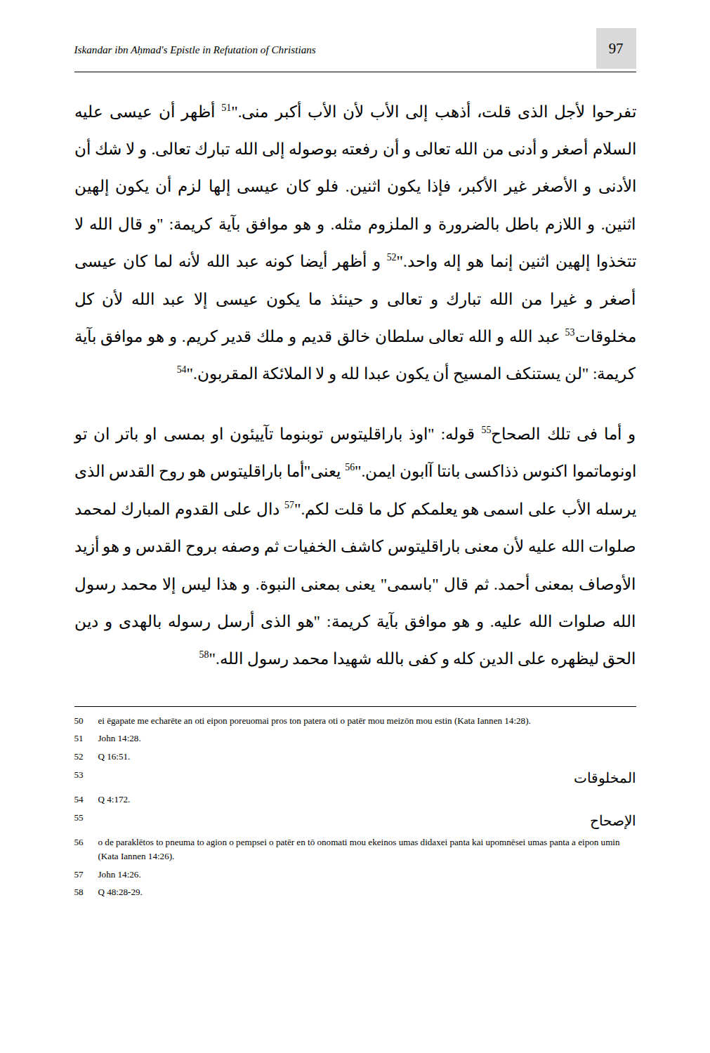Iskandar ibn Aḥmad's Epistle in Refutation of Christians
97
تفرحوا لأجل الذى قلت، أذهب إلى الأب لأن الأب أكبر منى."51 أظهر أن عيسى عليه السلام أصغر و أدنى من الله تعالى و أن رفعته بوصوله إلى الله تبارك تعالى. و لا شك أن الأدنى و الأصغر غير الأكبر، فإذا يكون اثنين. فلو كان عيسى إلها لزم أن يكون إلهين اثنين. و اللازم باطل بالضرورة و الملزوم مثله. و هو موافق بآية كريمة: "و قال الله لا تتخذوا إلهين اثنين إنما هو إله واحد."52 و أظهر أيضا كونه عبد الله لأنه لما كان عيسى أصغر و غيرا من الله تبارك و تعالى و حينئذ ما يكون عيسى إلا عبد الله لأن كل مخلوقات53 عبد الله و الله تعالى سلطان خالق قديم و ملك قدير كريم. و هو موافق بآية كريمة: "لن يستنكف المسيح أن يكون عبدا لله و لا الملائكة المقربون."54
و أما فى تلك الصحاح55 قوله: "اوذ باراقليتوس توبنوما تآييئون او بمسى او باتر ان تو اونوماتموا اكنوس ذذاكسى بانتا آابون ايمن."56 يعنى"أما باراقليتوس هو روح القدس الذى يرسله الأب على اسمى هو يعلمكم كل ما قلت لكم."57 دال على القدوم المبارك لمحمد صلوات الله عليه لأن معنى باراقليتوس كاشف الخفيات ثم وصفه بروح القدس و هو أزيد الأوصاف بمعنى أحمد. ثم قال "باسمى" يعنى بمعنى النبوة. و هذا ليس إلا محمد رسول الله صلوات الله عليه. و هو موافق بآية كريمة: "هو الذى أرسل رسوله بالهدى و دين الحق ليظهره على الدين كله و كفى بالله شهيدا محمد رسول الله."58
50 ei ēgapate me echarēte an oti eipon poreuomai pros ton patera oti o patēr mou meizōn mou estin (Kata Iannen 14:28).
51 John 14:28.
52 Q 16:51.
53 المخلوقات
54 Q 4:172.
55 الإصحاح
56 o de paraklētos to pneuma to agion o pempsei o patēr en tō onomati mou ekeinos umas didaxei panta kai upomnēsei umas panta a eipon umin (Kata Iannen 14:26).
57 John 14:26.
58 Q 48:28-29.